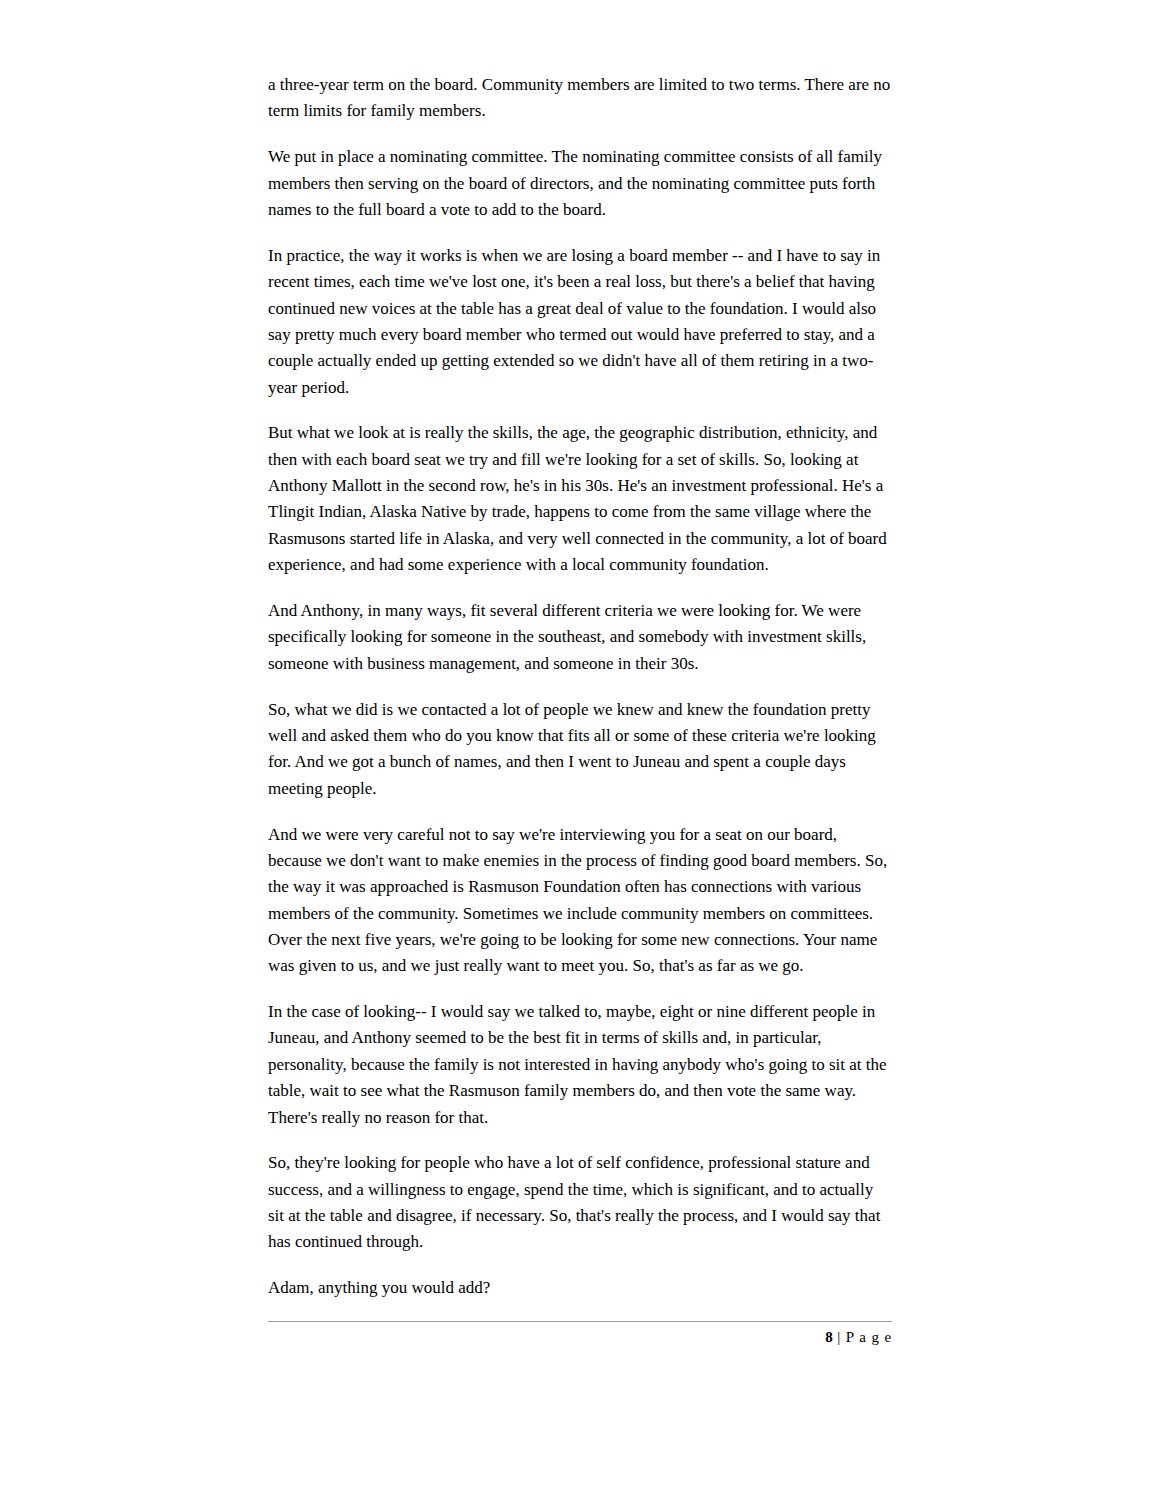a three-year term on the board. Community members are limited to two terms. There are no term limits for family members.
We put in place a nominating committee. The nominating committee consists of all family members then serving on the board of directors, and the nominating committee puts forth names to the full board a vote to add to the board.
In practice, the way it works is when we are losing a board member -- and I have to say in recent times, each time we've lost one, it's been a real loss, but there's a belief that having continued new voices at the table has a great deal of value to the foundation. I would also say pretty much every board member who termed out would have preferred to stay, and a couple actually ended up getting extended so we didn't have all of them retiring in a two-year period.
But what we look at is really the skills, the age, the geographic distribution, ethnicity, and then with each board seat we try and fill we're looking for a set of skills. So, looking at Anthony Mallott in the second row, he's in his 30s. He's an investment professional. He's a Tlingit Indian, Alaska Native by trade, happens to come from the same village where the Rasmusons started life in Alaska, and very well connected in the community, a lot of board experience, and had some experience with a local community foundation.
And Anthony, in many ways, fit several different criteria we were looking for. We were specifically looking for someone in the southeast, and somebody with investment skills, someone with business management, and someone in their 30s.
So, what we did is we contacted a lot of people we knew and knew the foundation pretty well and asked them who do you know that fits all or some of these criteria we're looking for. And we got a bunch of names, and then I went to Juneau and spent a couple days meeting people.
And we were very careful not to say we're interviewing you for a seat on our board, because we don't want to make enemies in the process of finding good board members. So, the way it was approached is Rasmuson Foundation often has connections with various members of the community. Sometimes we include community members on committees. Over the next five years, we're going to be looking for some new connections. Your name was given to us, and we just really want to meet you. So, that's as far as we go.
In the case of looking-- I would say we talked to, maybe, eight or nine different people in Juneau, and Anthony seemed to be the best fit in terms of skills and, in particular, personality, because the family is not interested in having anybody who's going to sit at the table, wait to see what the Rasmuson family members do, and then vote the same way. There's really no reason for that.
So, they're looking for people who have a lot of self confidence, professional stature and success, and a willingness to engage, spend the time, which is significant, and to actually sit at the table and disagree, if necessary. So, that's really the process, and I would say that has continued through.
Adam, anything you would add?
8 | P a g e